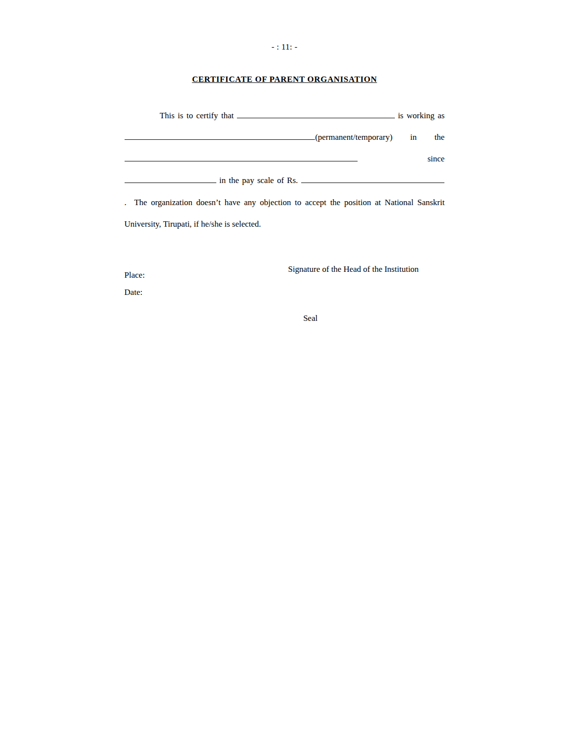- : 11: -
CERTIFICATE OF PARENT ORGANISATION
This is to certify that is working as (permanent/temporary) in the since in the pay scale of Rs. . The organization doesn’t have any objection to accept the position at National Sanskrit University, Tirupati, if he/she is selected.
Signature of the Head of the Institution
Place:
Date:
Seal